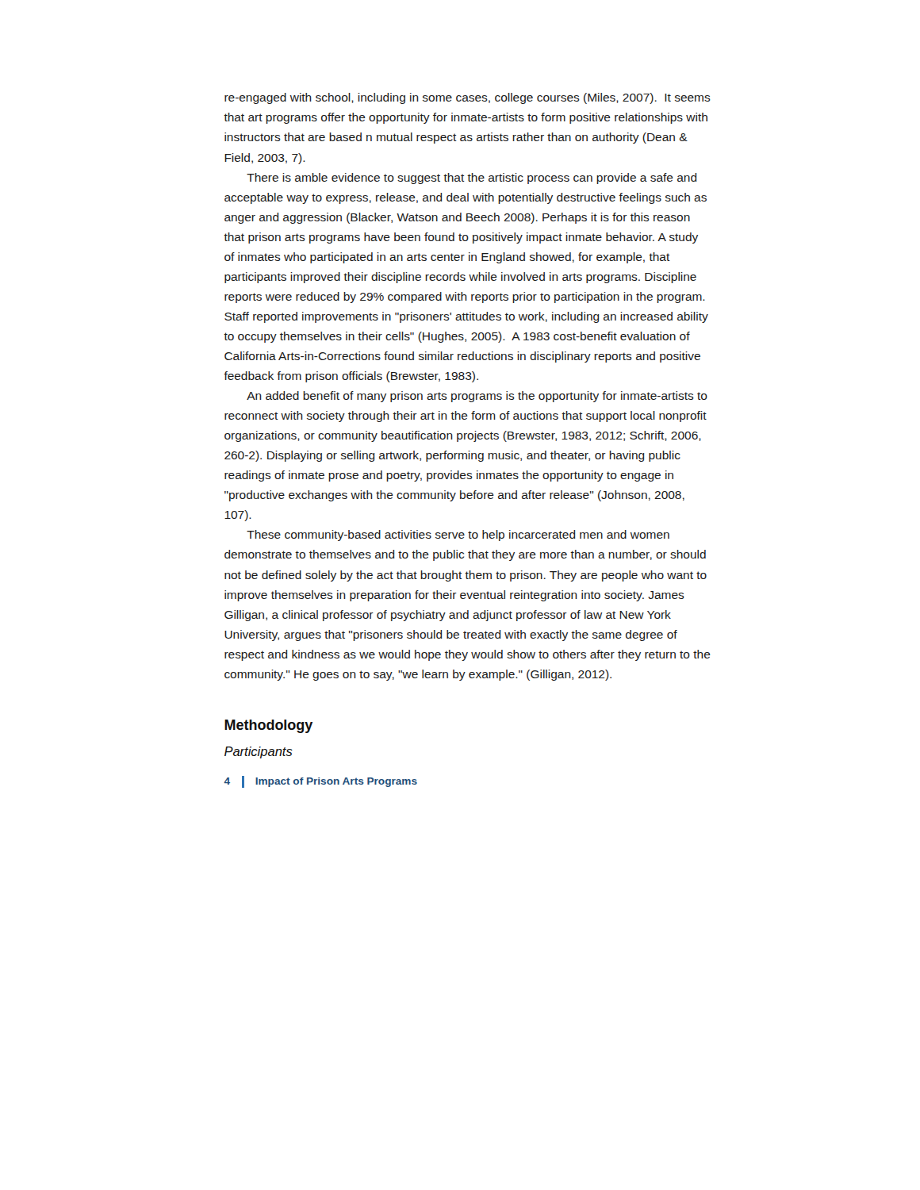re-engaged with school, including in some cases, college courses (Miles, 2007). It seems that art programs offer the opportunity for inmate-artists to form positive relationships with instructors that are based n mutual respect as artists rather than on authority (Dean & Field, 2003, 7).
There is amble evidence to suggest that the artistic process can provide a safe and acceptable way to express, release, and deal with potentially destructive feelings such as anger and aggression (Blacker, Watson and Beech 2008). Perhaps it is for this reason that prison arts programs have been found to positively impact inmate behavior. A study of inmates who participated in an arts center in England showed, for example, that participants improved their discipline records while involved in arts programs. Discipline reports were reduced by 29% compared with reports prior to participation in the program. Staff reported improvements in "prisoners' attitudes to work, including an increased ability to occupy themselves in their cells" (Hughes, 2005). A 1983 cost-benefit evaluation of California Arts-in-Corrections found similar reductions in disciplinary reports and positive feedback from prison officials (Brewster, 1983).
An added benefit of many prison arts programs is the opportunity for inmate-artists to reconnect with society through their art in the form of auctions that support local nonprofit organizations, or community beautification projects (Brewster, 1983, 2012; Schrift, 2006, 260-2). Displaying or selling artwork, performing music, and theater, or having public readings of inmate prose and poetry, provides inmates the opportunity to engage in "productive exchanges with the community before and after release" (Johnson, 2008, 107).
These community-based activities serve to help incarcerated men and women demonstrate to themselves and to the public that they are more than a number, or should not be defined solely by the act that brought them to prison. They are people who want to improve themselves in preparation for their eventual reintegration into society. James Gilligan, a clinical professor of psychiatry and adjunct professor of law at New York University, argues that "prisoners should be treated with exactly the same degree of respect and kindness as we would hope they would show to others after they return to the community." He goes on to say, "we learn by example." (Gilligan, 2012).
Methodology
Participants
4 Impact of Prison Arts Programs